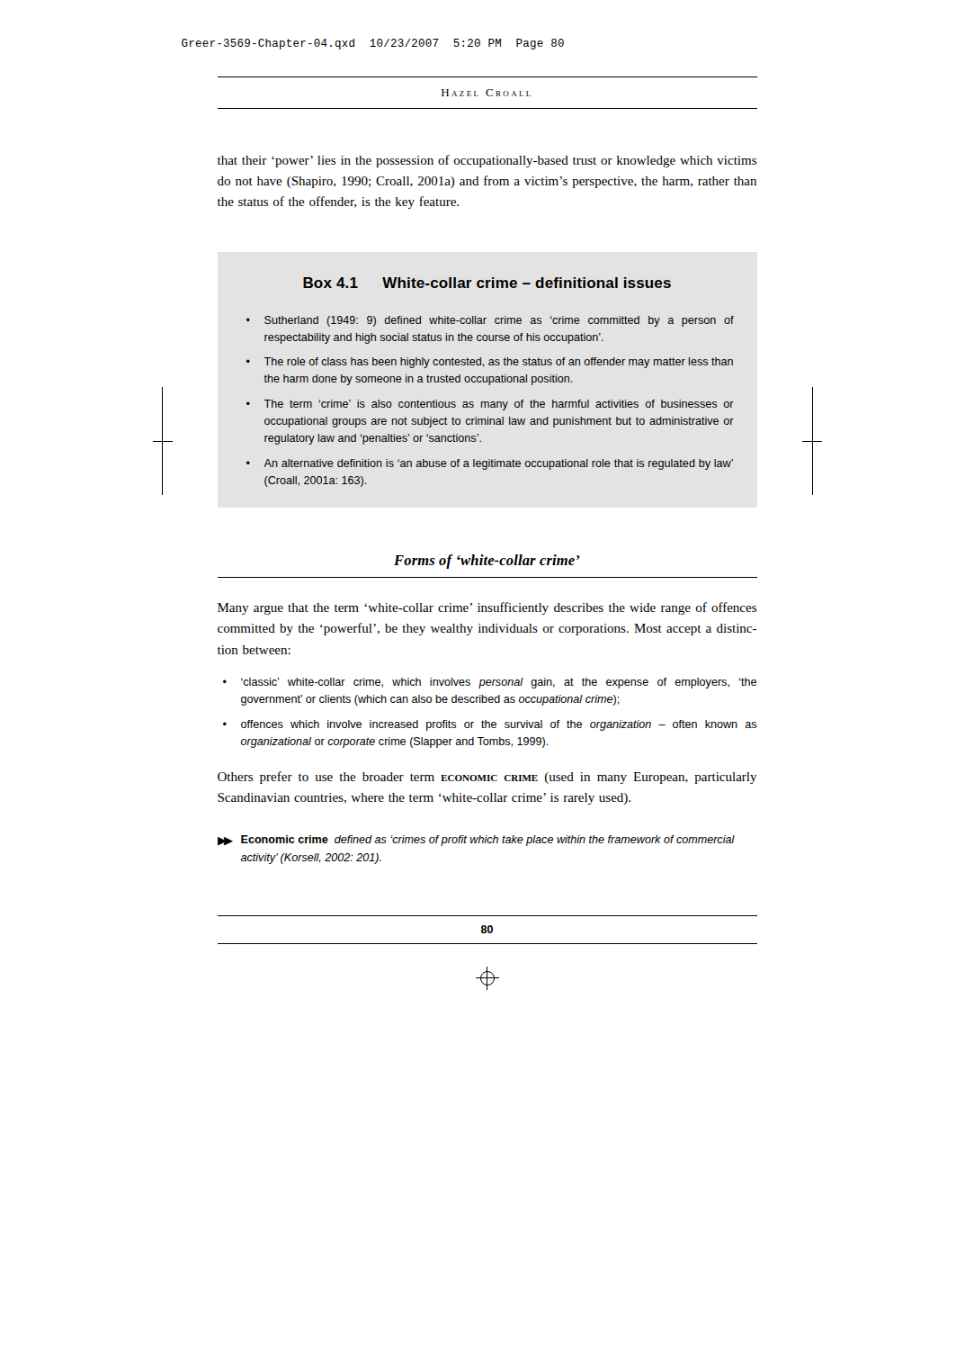Greer-3569-Chapter-04.qxd 10/23/2007 5:20 PM Page 80
Hazel Croall
that their ‘power’ lies in the possession of occupationally-based trust or knowledge which victims do not have (Shapiro, 1990; Croall, 2001a) and from a victim’s perspective, the harm, rather than the status of the offender, is the key feature.
Box 4.1 White-collar crime – definitional issues
Sutherland (1949: 9) defined white-collar crime as ‘crime committed by a person of respectability and high social status in the course of his occupation’.
The role of class has been highly contested, as the status of an offender may matter less than the harm done by someone in a trusted occupational position.
The term ‘crime’ is also contentious as many of the harmful activities of businesses or occupational groups are not subject to criminal law and punishment but to administrative or regulatory law and ‘penalties’ or ‘sanctions’.
An alternative definition is ‘an abuse of a legitimate occupational role that is regulated by law’ (Croall, 2001a: 163).
Forms of ‘white-collar crime’
Many argue that the term ‘white-collar crime’ insufficiently describes the wide range of offences committed by the ‘powerful’, be they wealthy individuals or corporations. Most accept a distinction between:
‘classic’ white-collar crime, which involves personal gain, at the expense of employers, ‘the government’ or clients (which can also be described as occupational crime);
offences which involve increased profits or the survival of the organization – often known as organizational or corporate crime (Slapper and Tombs, 1999).
Others prefer to use the broader term economic crime (used in many European, particularly Scandinavian countries, where the term ‘white-collar crime’ is rarely used).
▶▶ Economic crime defined as ‘crimes of profit which take place within the framework of commercial activity’ (Korsell, 2002: 201).
80